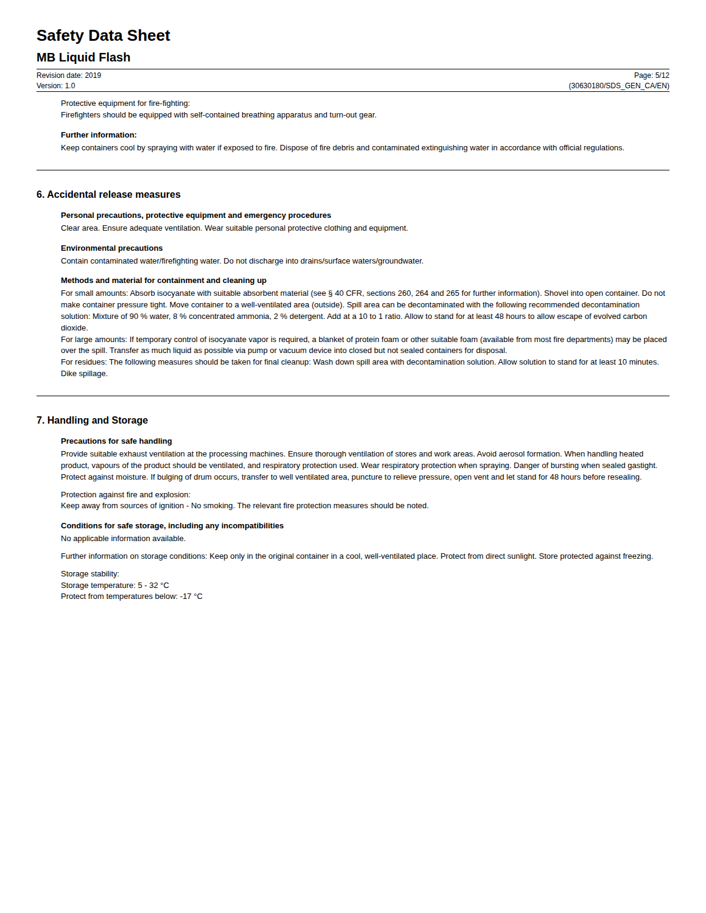Safety Data Sheet
MB Liquid Flash
Revision date: 2019 Version: 1.0
Page: 5/12 (30630180/SDS_GEN_CA/EN)
Protective equipment for fire-fighting:
Firefighters should be equipped with self-contained breathing apparatus and turn-out gear.
Further information:
Keep containers cool by spraying with water if exposed to fire. Dispose of fire debris and contaminated extinguishing water in accordance with official regulations.
6. Accidental release measures
Personal precautions, protective equipment and emergency procedures
Clear area. Ensure adequate ventilation. Wear suitable personal protective clothing and equipment.
Environmental precautions
Contain contaminated water/firefighting water. Do not discharge into drains/surface waters/groundwater.
Methods and material for containment and cleaning up
For small amounts: Absorb isocyanate with suitable absorbent material (see § 40 CFR, sections 260, 264 and 265 for further information). Shovel into open container. Do not make container pressure tight. Move container to a well-ventilated area (outside). Spill area can be decontaminated with the following recommended decontamination solution: Mixture of 90 % water, 8 % concentrated ammonia, 2 % detergent. Add at a 10 to 1 ratio. Allow to stand for at least 48 hours to allow escape of evolved carbon dioxide.
For large amounts: If temporary control of isocyanate vapor is required, a blanket of protein foam or other suitable foam (available from most fire departments) may be placed over the spill. Transfer as much liquid as possible via pump or vacuum device into closed but not sealed containers for disposal.
For residues: The following measures should be taken for final cleanup: Wash down spill area with decontamination solution. Allow solution to stand for at least 10 minutes.
Dike spillage.
7. Handling and Storage
Precautions for safe handling
Provide suitable exhaust ventilation at the processing machines. Ensure thorough ventilation of stores and work areas. Avoid aerosol formation. When handling heated product, vapours of the product should be ventilated, and respiratory protection used. Wear respiratory protection when spraying. Danger of bursting when sealed gastight. Protect against moisture. If bulging of drum occurs, transfer to well ventilated area, puncture to relieve pressure, open vent and let stand for 48 hours before resealing.
Protection against fire and explosion:
Keep away from sources of ignition - No smoking. The relevant fire protection measures should be noted.
Conditions for safe storage, including any incompatibilities
No applicable information available.
Further information on storage conditions: Keep only in the original container in a cool, well-ventilated place. Protect from direct sunlight. Store protected against freezing.
Storage stability:
Storage temperature: 5 - 32 °C
Protect from temperatures below: -17 °C